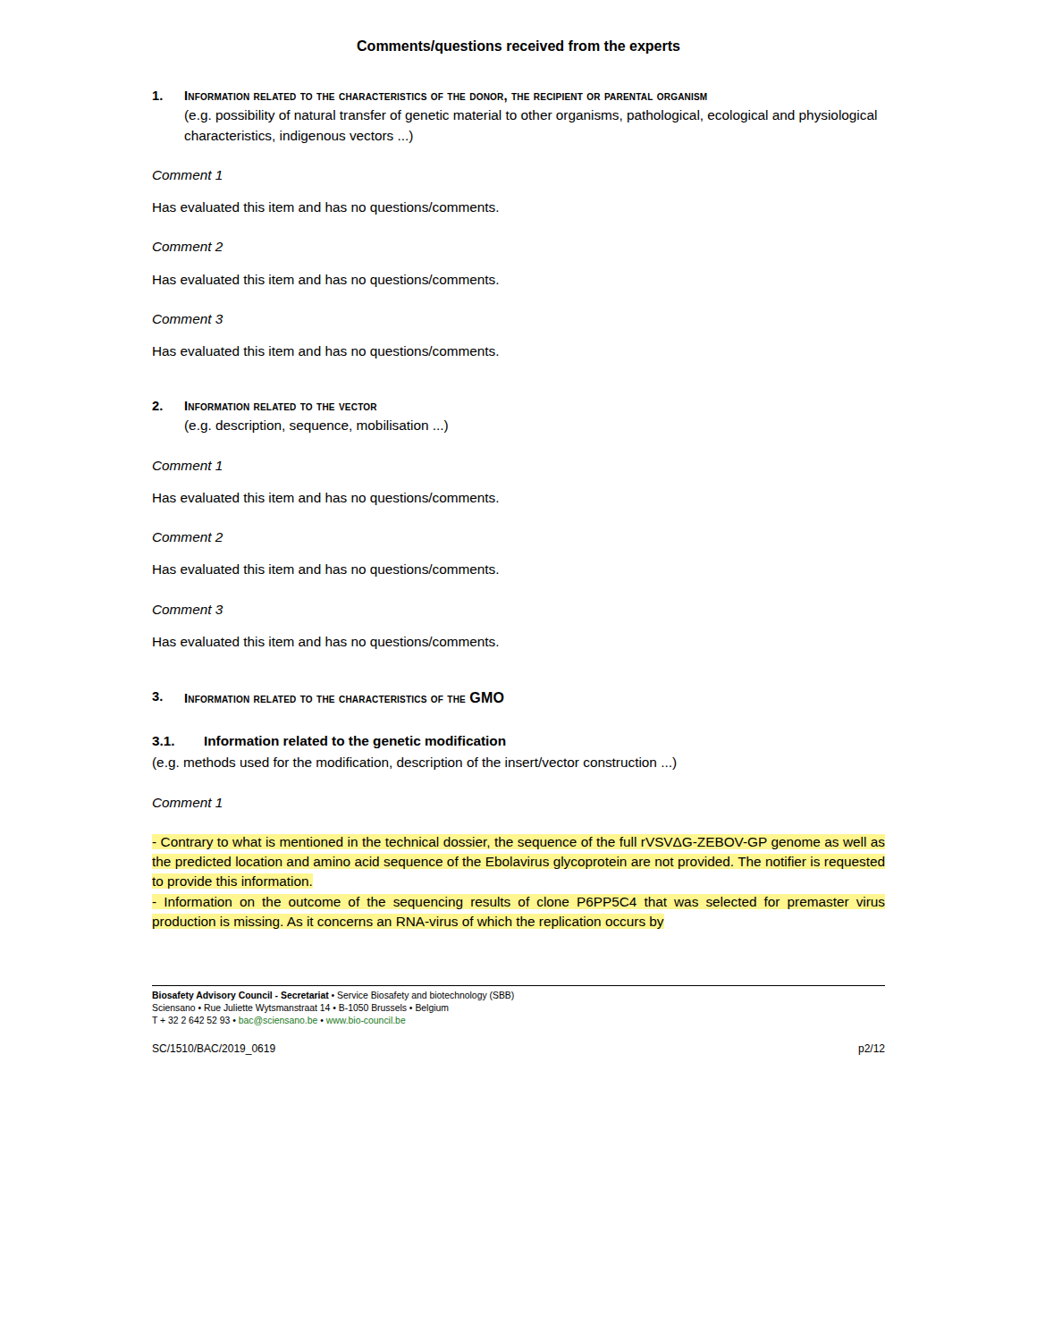Comments/questions received from the experts
1. Information related to the characteristics of the donor, the recipient or parental organism
(e.g. possibility of natural transfer of genetic material to other organisms, pathological, ecological and physiological characteristics, indigenous vectors ...)
Comment 1
Has evaluated this item and has no questions/comments.
Comment 2
Has evaluated this item and has no questions/comments.
Comment 3
Has evaluated this item and has no questions/comments.
2. Information related to the vector
(e.g. description, sequence, mobilisation ...)
Comment 1
Has evaluated this item and has no questions/comments.
Comment 2
Has evaluated this item and has no questions/comments.
Comment 3
Has evaluated this item and has no questions/comments.
3. Information related to the characteristics of the GMO
3.1. Information related to the genetic modification
(e.g. methods used for the modification, description of the insert/vector construction ...)
Comment 1
- Contrary to what is mentioned in the technical dossier, the sequence of the full rVSVΔG-ZEBOV-GP genome as well as the predicted location and amino acid sequence of the Ebolavirus glycoprotein are not provided. The notifier is requested to provide this information.
- Information on the outcome of the sequencing results of clone P6PP5C4 that was selected for premaster virus production is missing. As it concerns an RNA-virus of which the replication occurs by
Biosafety Advisory Council - Secretariat • Service Biosafety and biotechnology (SBB)
Sciensano • Rue Juliette Wytsmanstraat 14 • B-1050 Brussels • Belgium
T + 32 2 642 52 93 • bac@sciensano.be • www.bio-council.be
SC/1510/BAC/2019_0619 p2/12